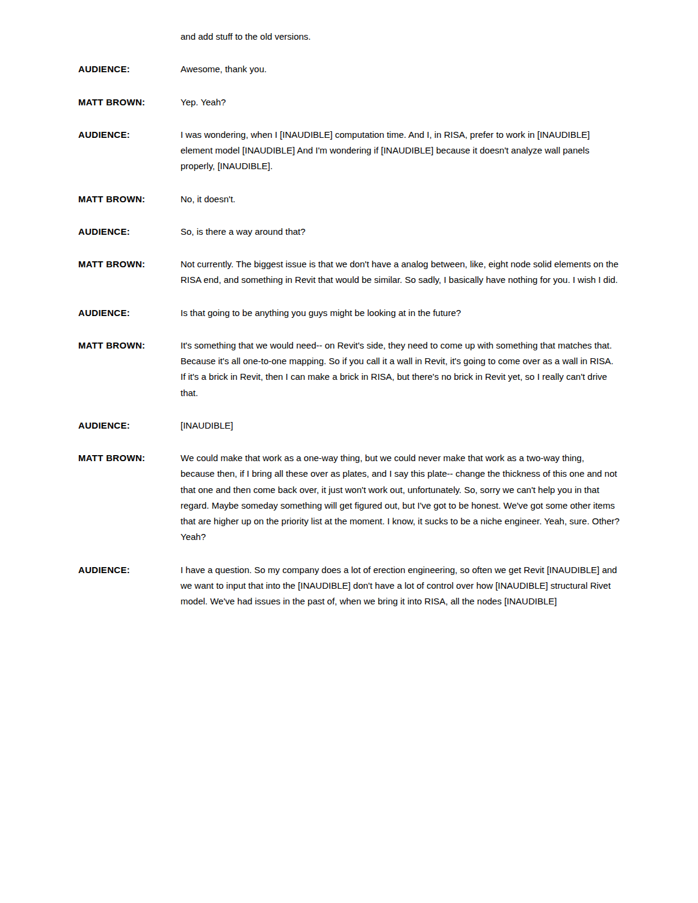and add stuff to the old versions.
AUDIENCE:
Awesome, thank you.
MATT BROWN:
Yep. Yeah?
AUDIENCE:
I was wondering, when I [INAUDIBLE] computation time. And I, in RISA, prefer to work in [INAUDIBLE] element model [INAUDIBLE] And I'm wondering if [INAUDIBLE] because it doesn't analyze wall panels properly, [INAUDIBLE].
MATT BROWN:
No, it doesn't.
AUDIENCE:
So, is there a way around that?
MATT BROWN:
Not currently. The biggest issue is that we don't have a analog between, like, eight node solid elements on the RISA end, and something in Revit that would be similar. So sadly, I basically have nothing for you. I wish I did.
AUDIENCE:
Is that going to be anything you guys might be looking at in the future?
MATT BROWN:
It's something that we would need-- on Revit's side, they need to come up with something that matches that. Because it's all one-to-one mapping. So if you call it a wall in Revit, it's going to come over as a wall in RISA. If it's a brick in Revit, then I can make a brick in RISA, but there's no brick in Revit yet, so I really can't drive that.
AUDIENCE:
[INAUDIBLE]
MATT BROWN:
We could make that work as a one-way thing, but we could never make that work as a two-way thing, because then, if I bring all these over as plates, and I say this plate-- change the thickness of this one and not that one and then come back over, it just won't work out, unfortunately. So, sorry we can't help you in that regard. Maybe someday something will get figured out, but I've got to be honest. We've got some other items that are higher up on the priority list at the moment. I know, it sucks to be a niche engineer. Yeah, sure. Other? Yeah?
AUDIENCE:
I have a question. So my company does a lot of erection engineering, so often we get Revit [INAUDIBLE] and we want to input that into the [INAUDIBLE] don't have a lot of control over how [INAUDIBLE] structural Rivet model. We've had issues in the past of, when we bring it into RISA, all the nodes [INAUDIBLE]